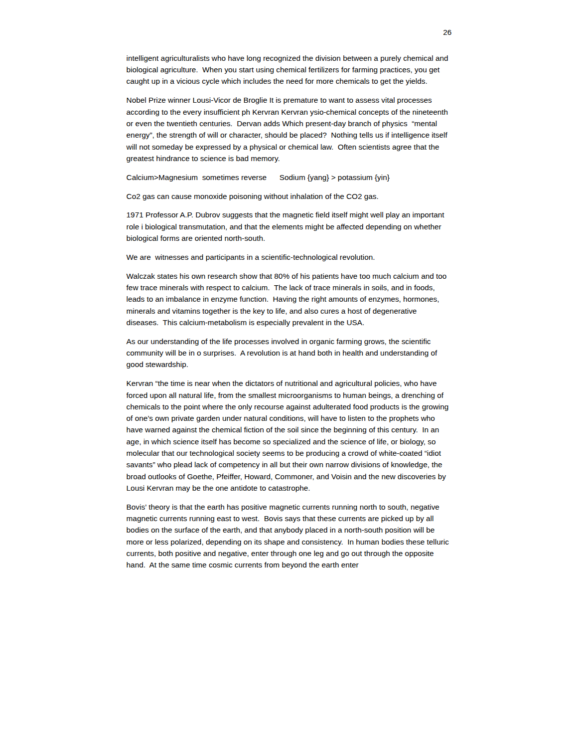26
intelligent agriculturalists who have long recognized the division between a purely chemical and biological agriculture. When you start using chemical fertilizers for farming practices, you get caught up in a vicious cycle which includes the need for more chemicals to get the yields.
Nobel Prize winner Lousi-Vicor de Broglie It is premature to want to assess vital processes according to the every insufficient ph Kervran Kervran ysio-chemical concepts of the nineteenth or even the twentieth centuries. Dervan adds Which present-day branch of physics “mental energy”, the strength of will or character, should be placed? Nothing tells us if intelligence itself will not someday be expressed by a physical or chemical law. Often scientists agree that the greatest hindrance to science is bad memory.
Calcium>Magnesium sometimes reverse Sodium {yang} > potassium {yin}
Co2 gas can cause monoxide poisoning without inhalation of the CO2 gas.
1971 Professor A.P. Dubrov suggests that the magnetic field itself might well play an important role i biological transmutation, and that the elements might be affected depending on whether biological forms are oriented north-south.
We are witnesses and participants in a scientific-technological revolution.
Walczak states his own research show that 80% of his patients have too much calcium and too few trace minerals with respect to calcium. The lack of trace minerals in soils, and in foods, leads to an imbalance in enzyme function. Having the right amounts of enzymes, hormones, minerals and vitamins together is the key to life, and also cures a host of degenerative diseases. This calcium-metabolism is especially prevalent in the USA.
As our understanding of the life processes involved in organic farming grows, the scientific community will be in o surprises. A revolution is at hand both in health and understanding of good stewardship.
Kervran “the time is near when the dictators of nutritional and agricultural policies, who have forced upon all natural life, from the smallest microorganisms to human beings, a drenching of chemicals to the point where the only recourse against adulterated food products is the growing of one’s own private garden under natural conditions, will have to listen to the prophets who have warned against the chemical fiction of the soil since the beginning of this century. In an age, in which science itself has become so specialized and the science of life, or biology, so molecular that our technological society seems to be producing a crowd of white-coated “idiot savants” who plead lack of competency in all but their own narrow divisions of knowledge, the broad outlooks of Goethe, Pfeiffer, Howard, Commoner, and Voisin and the new discoveries by Lousi Kervran may be the one antidote to catastrophe.
Bovis’ theory is that the earth has positive magnetic currents running north to south, negative magnetic currents running east to west. Bovis says that these currents are picked up by all bodies on the surface of the earth, and that anybody placed in a north-south position will be more or less polarized, depending on its shape and consistency. In human bodies these telluric currents, both positive and negative, enter through one leg and go out through the opposite hand. At the same time cosmic currents from beyond the earth enter